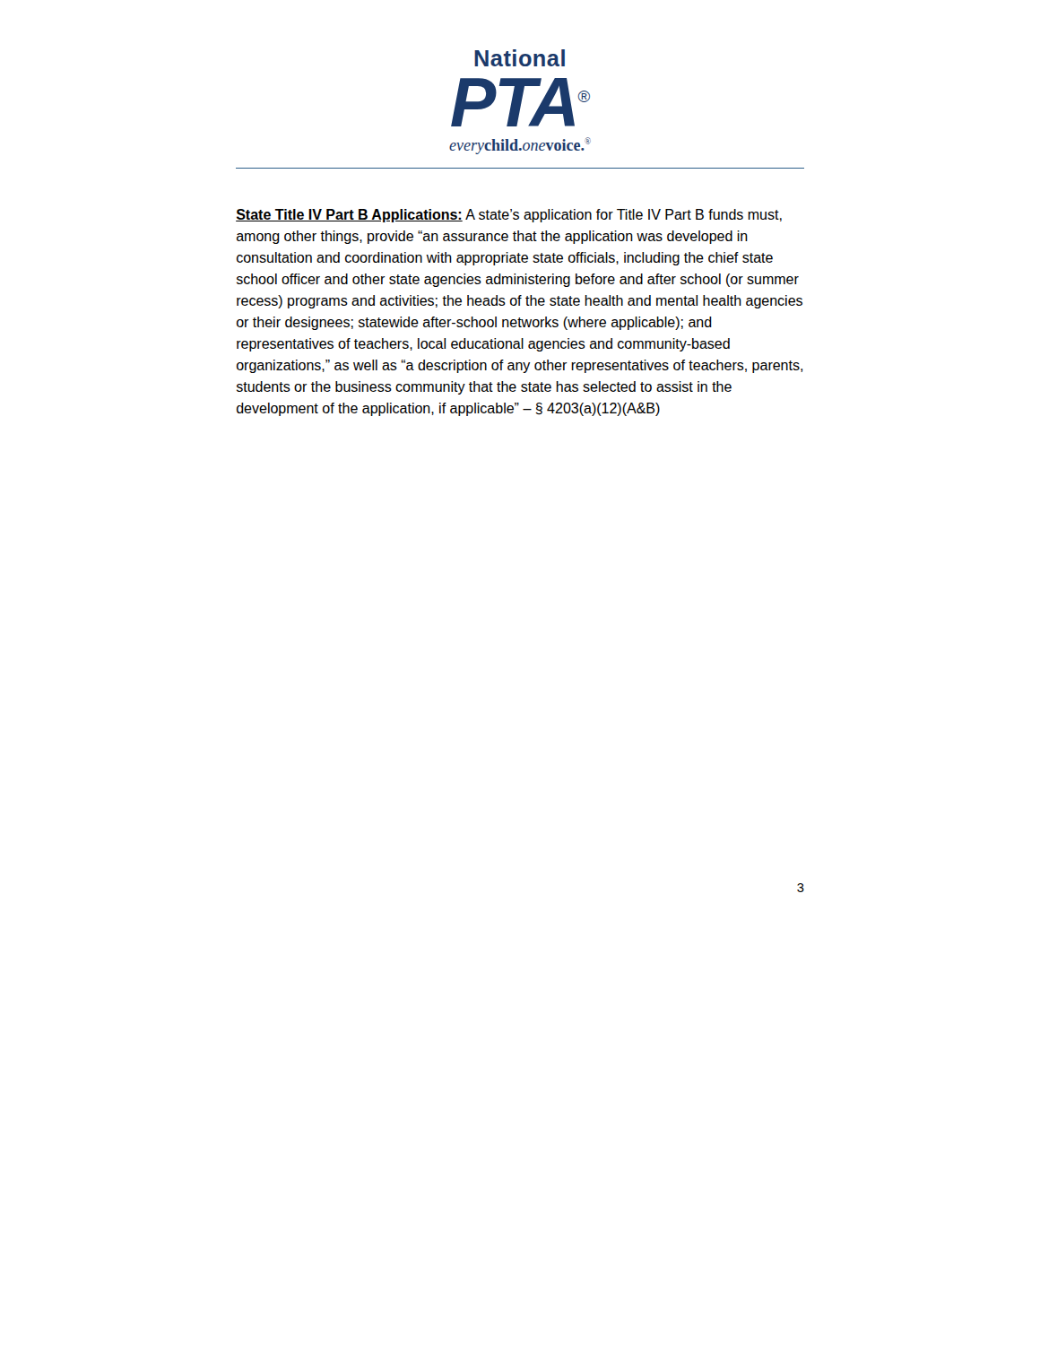National
PTA®
every child. one voice.®
State Title IV Part B Applications: A state’s application for Title IV Part B funds must, among other things, provide “an assurance that the application was developed in consultation and coordination with appropriate state officials, including the chief state school officer and other state agencies administering before and after school (or summer recess) programs and activities; the heads of the state health and mental health agencies or their designees; statewide after-school networks (where applicable); and representatives of teachers, local educational agencies and community-based organizations,” as well as “a description of any other representatives of teachers, parents, students or the business community that the state has selected to assist in the development of the application, if applicable” – § 4203(a)(12)(A&B)
3